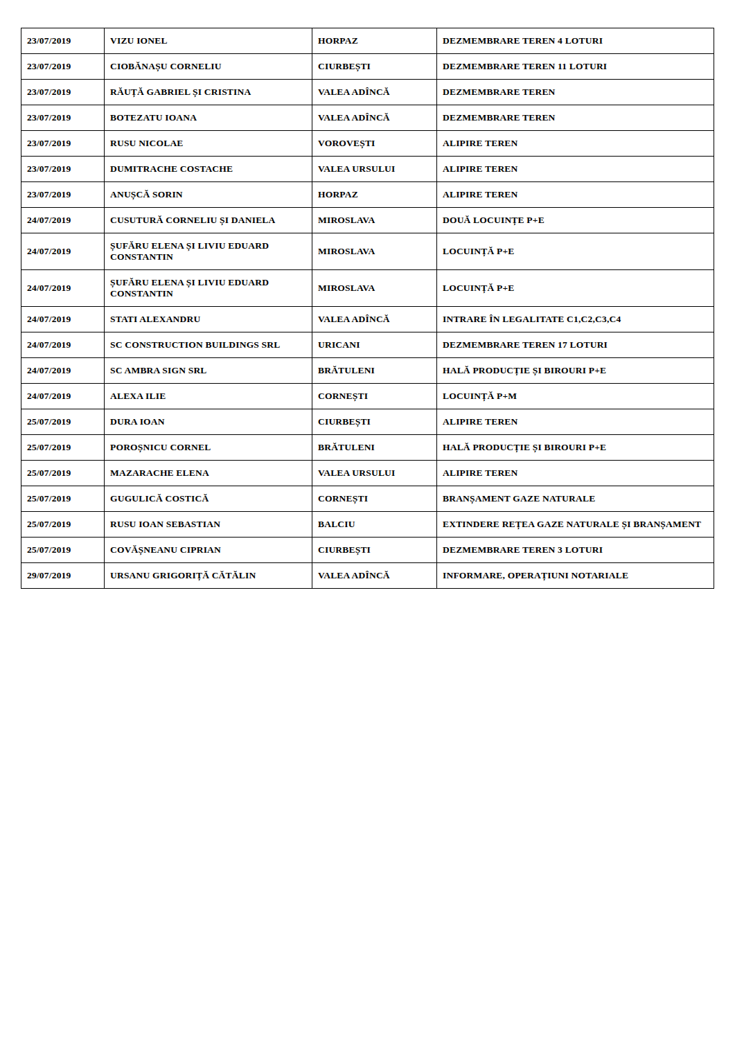| 23/07/2019 | VIZU IONEL | HORPAZ | DEZMEMBRARE TEREN 4 LOTURI |
| 23/07/2019 | CIOBĂNAȘU CORNELIU | CIURBEȘTI | DEZMEMBRARE TEREN 11 LOTURI |
| 23/07/2019 | RĂUȚĂ GABRIEL ȘI CRISTINA | VALEA ADÎNCĂ | DEZMEMBRARE TEREN |
| 23/07/2019 | BOTEZATU IOANA | VALEA ADÎNCĂ | DEZMEMBRARE TEREN |
| 23/07/2019 | RUSU NICOLAE | VOROVEȘTI | ALIPIRE TEREN |
| 23/07/2019 | DUMITRACHE COSTACHE | VALEA URSULUI | ALIPIRE TEREN |
| 23/07/2019 | ANUȘCĂ SORIN | HORPAZ | ALIPIRE TEREN |
| 24/07/2019 | CUSUTURĂ CORNELIU ȘI DANIELA | MIROSLAVA | DOUĂ LOCUINȚE P+E |
| 24/07/2019 | ȘUFĂRU ELENA ȘI LIVIU EDUARD CONSTANTIN | MIROSLAVA | LOCUINȚĂ P+E |
| 24/07/2019 | ȘUFĂRU ELENA ȘI LIVIU EDUARD CONSTANTIN | MIROSLAVA | LOCUINȚĂ P+E |
| 24/07/2019 | STATI ALEXANDRU | VALEA ADÎNCĂ | INTRARE ÎN LEGALITATE C1,C2,C3,C4 |
| 24/07/2019 | SC CONSTRUCTION BUILDINGS SRL | URICANI | DEZMEMBRARE TEREN 17 LOTURI |
| 24/07/2019 | SC AMBRA SIGN SRL | BRĂTULENI | HALĂ PRODUCȚIE ȘI BIROURI P+E |
| 24/07/2019 | ALEXA ILIE | CORNEȘTI | LOCUINȚĂ P+M |
| 25/07/2019 | DURA IOAN | CIURBEȘTI | ALIPIRE TEREN |
| 25/07/2019 | POROȘNICU CORNEL | BRĂTULENI | HALĂ PRODUCȚIE ȘI BIROURI P+E |
| 25/07/2019 | MAZARACHE ELENA | VALEA URSULUI | ALIPIRE TEREN |
| 25/07/2019 | GUGULICĂ COSTICĂ | CORNEȘTI | BRANȘAMENT GAZE NATURALE |
| 25/07/2019 | RUSU IOAN SEBASTIAN | BALCIU | EXTINDERE REȚEA GAZE NATURALE ȘI BRANȘAMENT |
| 25/07/2019 | COVĂȘNEANU CIPRIAN | CIURBEȘTI | DEZMEMBRARE TEREN 3 LOTURI |
| 29/07/2019 | URSANU GRIGORIȚĂ CĂTĂLIN | VALEA ADÎNCĂ | INFORMARE, OPERAȚIUNI NOTARIALE |